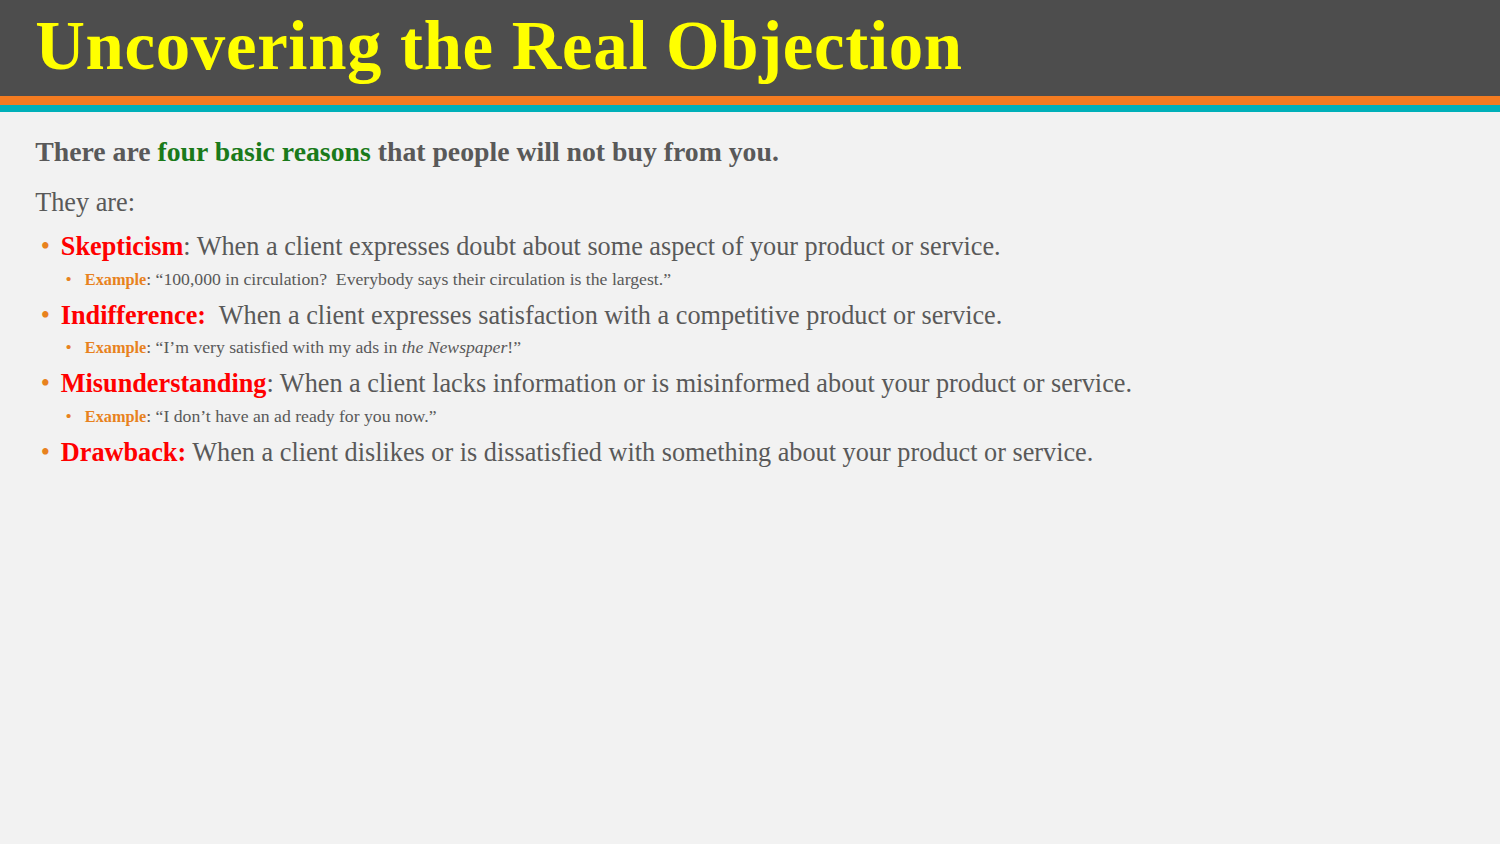Uncovering the Real Objection
There are four basic reasons that people will not buy from you.
They are:
Skepticism: When a client expresses doubt about some aspect of your product or service.
Example: “100,000 in circulation? Everybody says their circulation is the largest.”
Indifference: When a client expresses satisfaction with a competitive product or service.
Example: “I’m very satisfied with my ads in the Newspaper!”
Misunderstanding: When a client lacks information or is misinformed about your product or service.
Example: “I don’t have an ad ready for you now.”
Drawback: When a client dislikes or is dissatisfied with something about your product or service.